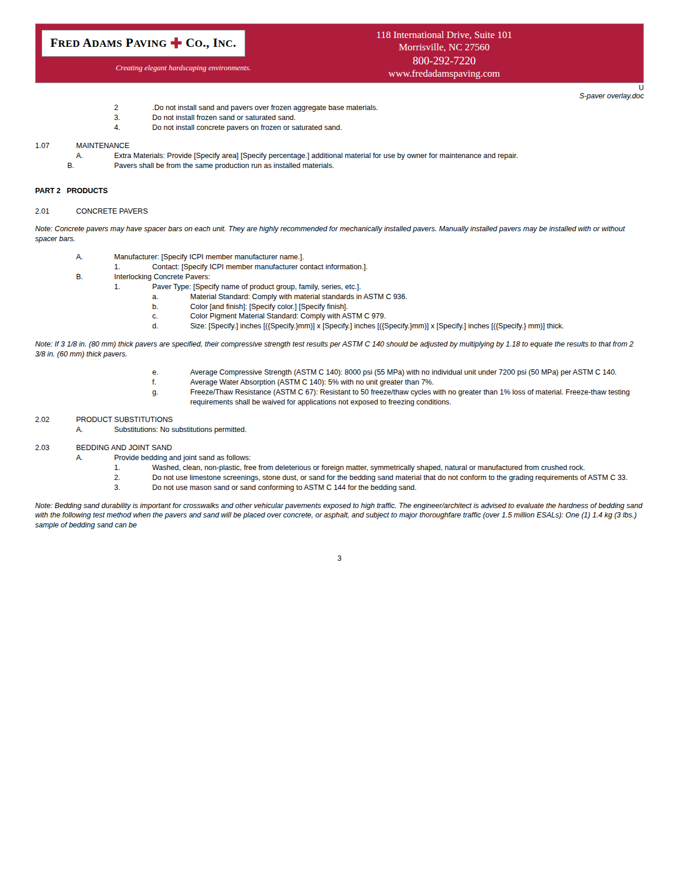FRED ADAMS PAVING ✚ CO., INC.
Creating elegant hardscaping environments.
118 International Drive, Suite 101
Morrisville, NC 27560
800-292-7220
www.fredadamspaving.com
U
S-paver overlay.doc
2
.Do not install sand and pavers over frozen aggregate base materials.
3.
Do not install frozen sand or saturated sand.
4.
Do not install concrete pavers on frozen or saturated sand.
1.07
MAINTENANCE
A.
Extra Materials: Provide [Specify area] [Specify percentage.] additional material for use by owner for maintenance and repair.
B.
Pavers shall be from the same production run as installed materials.
PART 2 PRODUCTS
2.01
CONCRETE PAVERS
Note: Concrete pavers may have spacer bars on each unit. They are highly recommended for mechanically installed pavers. Manually installed pavers may be installed with or without spacer bars.
A.
Manufacturer: [Specify ICPI member manufacturer name.].
1.
Contact: [Specify ICPI member manufacturer contact information.].
B.
Interlocking Concrete Pavers:
1.
Paver Type: [Specify name of product group, family, series, etc.].
a.
Material Standard: Comply with material standards in ASTM C 936.
b.
Color [and finish]: [Specify color.] [Specify finish].
c.
Color Pigment Material Standard: Comply with ASTM C 979.
d.
Size: [Specify.] inches [({Specify.}mm)] x [Specify.] inches [({Specify.}mm)] x [Specify.] inches [({Specify.} mm)] thick.
Note: If 3 1/8 in. (80 mm) thick pavers are specified, their compressive strength test results per ASTM C 140 should be adjusted by multiplying by 1.18 to equate the results to that from 2 3/8 in. (60 mm) thick pavers.
e.
Average Compressive Strength (ASTM C 140): 8000 psi (55 MPa) with no individual unit under 7200 psi (50 MPa) per ASTM C 140.
f.
Average Water Absorption (ASTM C 140): 5% with no unit greater than 7%.
g.
Freeze/Thaw Resistance (ASTM C 67): Resistant to 50 freeze/thaw cycles with no greater than 1% loss of material. Freeze-thaw testing requirements shall be waived for applications not exposed to freezing conditions.
2.02
PRODUCT SUBSTITUTIONS
A.
Substitutions: No substitutions permitted.
2.03
BEDDING AND JOINT SAND
A.
Provide bedding and joint sand as follows:
1.
Washed, clean, non-plastic, free from deleterious or foreign matter, symmetrically shaped, natural or manufactured from crushed rock.
2.
Do not use limestone screenings, stone dust, or sand for the bedding sand material that do not conform to the grading requirements of ASTM C 33.
3.
Do not use mason sand or sand conforming to ASTM C 144 for the bedding sand.
Note: Bedding sand durability is important for crosswalks and other vehicular pavements exposed to high traffic. The engineer/architect is advised to evaluate the hardness of bedding sand with the following test method when the pavers and sand will be placed over concrete, or asphalt, and subject to major thoroughfare traffic (over 1.5 million ESALs): One (1) 1.4 kg (3 lbs.) sample of bedding sand can be
3